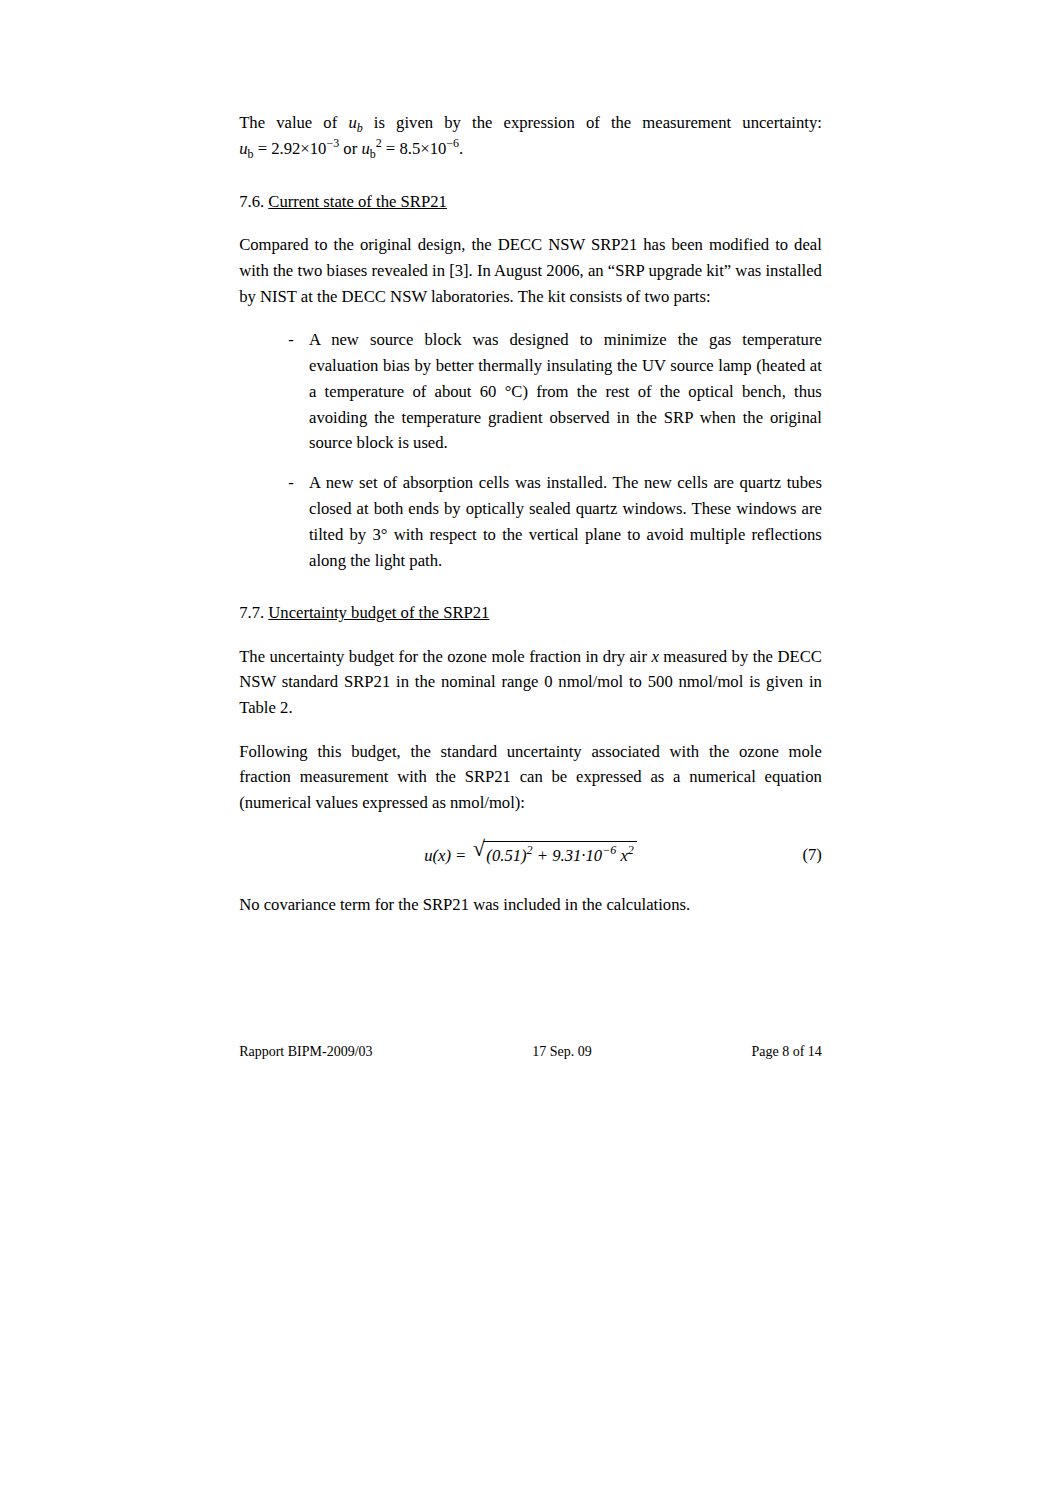The value of ub is given by the expression of the measurement uncertainty: ub = 2.92×10−3 or ub2 = 8.5×10−6.
7.6. Current state of the SRP21
Compared to the original design, the DECC NSW SRP21 has been modified to deal with the two biases revealed in [3]. In August 2006, an “SRP upgrade kit” was installed by NIST at the DECC NSW laboratories. The kit consists of two parts:
A new source block was designed to minimize the gas temperature evaluation bias by better thermally insulating the UV source lamp (heated at a temperature of about 60 °C) from the rest of the optical bench, thus avoiding the temperature gradient observed in the SRP when the original source block is used.
A new set of absorption cells was installed. The new cells are quartz tubes closed at both ends by optically sealed quartz windows. These windows are tilted by 3° with respect to the vertical plane to avoid multiple reflections along the light path.
7.7. Uncertainty budget of the SRP21
The uncertainty budget for the ozone mole fraction in dry air x measured by the DECC NSW standard SRP21 in the nominal range 0 nmol/mol to 500 nmol/mol is given in Table 2.
Following this budget, the standard uncertainty associated with the ozone mole fraction measurement with the SRP21 can be expressed as a numerical equation (numerical values expressed as nmol/mol):
u(x) = (0.51)2 + 9.31·10−6 x2 (7)
No covariance term for the SRP21 was included in the calculations.
Rapport BIPM-2009/03 17 Sep. 09 Page 8 of 14